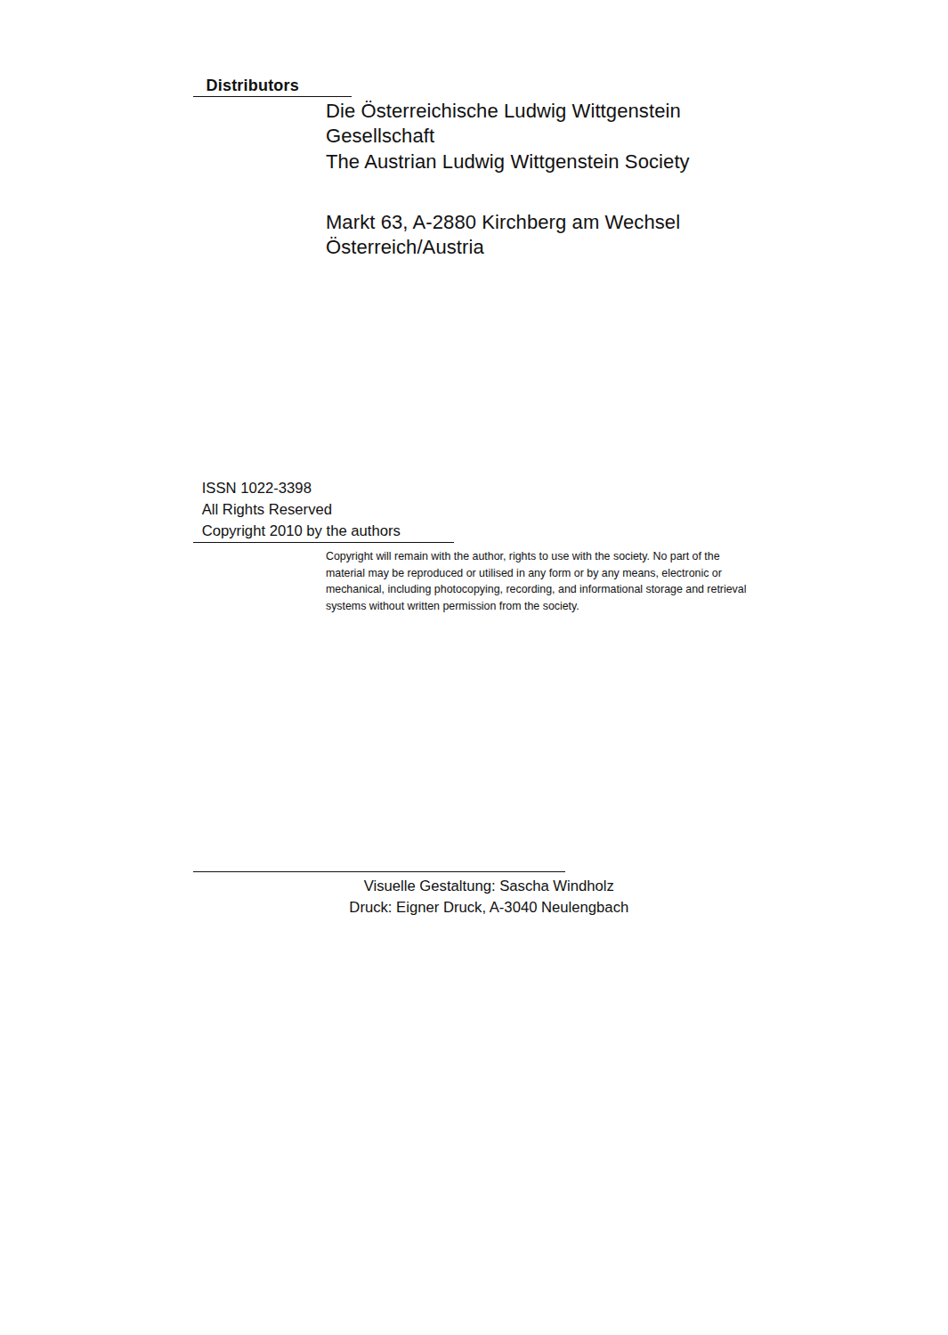Distributors
Die Österreichische Ludwig Wittgenstein Gesellschaft
The Austrian Ludwig Wittgenstein Society
Markt 63, A-2880 Kirchberg am Wechsel
Österreich/Austria
ISSN 1022-3398
All Rights Reserved
Copyright 2010 by the authors
Copyright will remain with the author, rights to use with the society. No part of the material may be reproduced or utilised in any form or by any means, electronic or mechanical, including photocopying, recording, and informational storage and retrieval systems without written permission from the society.
Visuelle Gestaltung: Sascha Windholz
Druck: Eigner Druck, A-3040 Neulengbach